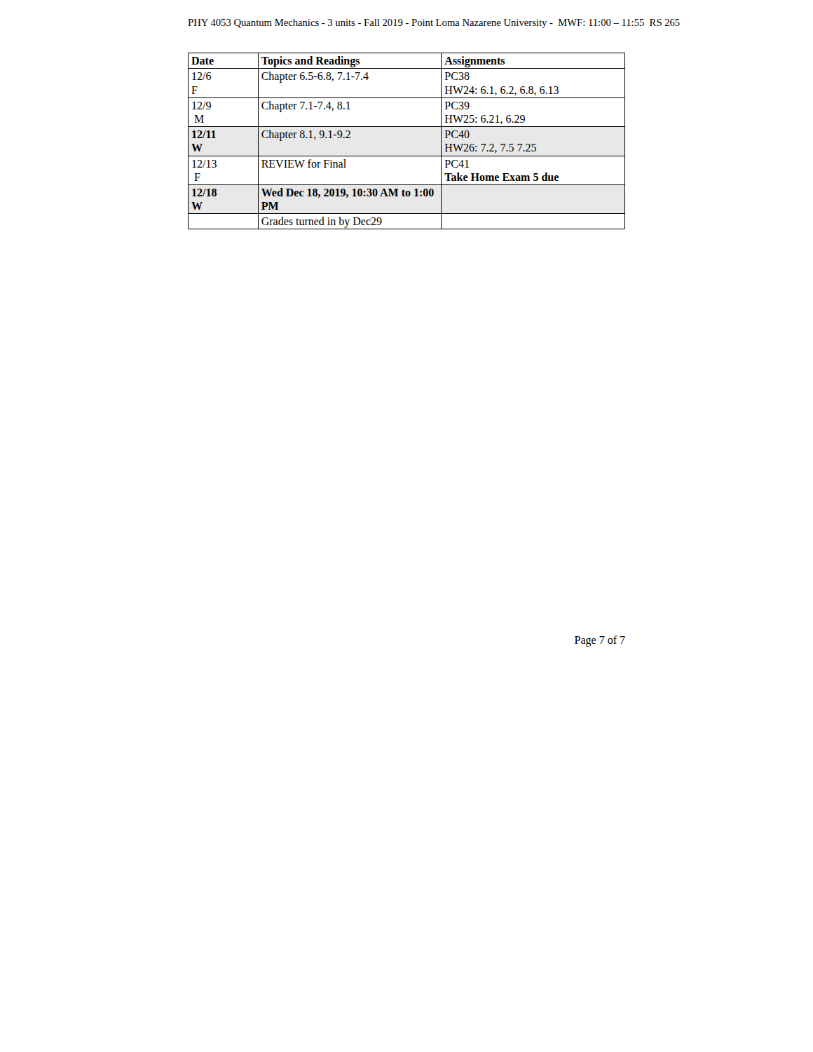PHY 4053 Quantum Mechanics - 3 units - Fall 2019 - Point Loma Nazarene University - MWF: 11:00 – 11:55 RS 265
| Date | Topics and Readings | Assignments |
| --- | --- | --- |
| 12/6 F | Chapter 6.5-6.8, 7.1-7.4 | PC38 HW24: 6.1, 6.2, 6.8, 6.13 |
| 12/9 M | Chapter 7.1-7.4, 8.1 | PC39 HW25: 6.21, 6.29 |
| 12/11 W | Chapter 8.1, 9.1-9.2 | PC40 HW26: 7.2, 7.5 7.25 |
| 12/13 F | REVIEW for Final | PC41 Take Home Exam 5 due |
| 12/18 W | Wed Dec 18, 2019, 10:30 AM to 1:00 PM | |
| | Grades turned in by Dec29 | |
Page 7 of 7